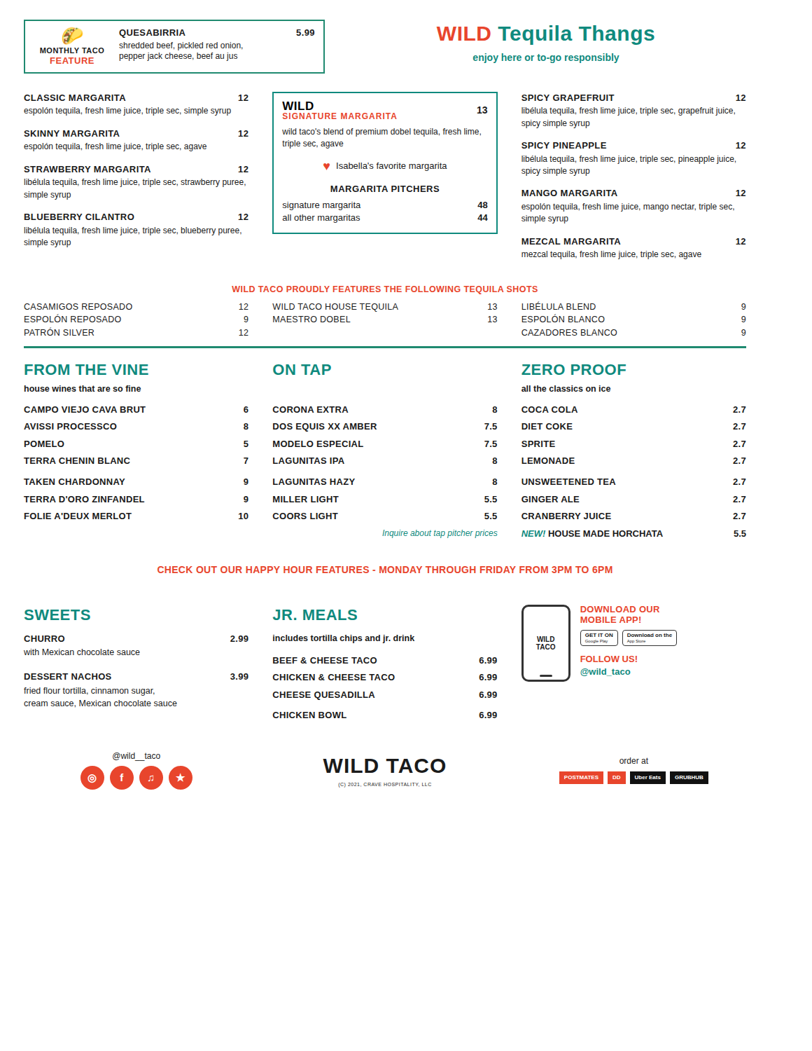🌮 MONTHLY TACO
FEATURE
QUESABIRRIA 5.99
shredded beef, pickled red onion,
pepper jack cheese, beef au jus
WILD Tequila Thangs
enjoy here or to-go responsibly
CLASSIC MARGARITA 12
espolón tequila, fresh lime juice, triple sec, simple syrup
SKINNY MARGARITA 12
espolón tequila, fresh lime juice, triple sec, agave
STRAWBERRY MARGARITA 12
libélula tequila, fresh lime juice, triple sec, strawberry puree, simple syrup
BLUEBERRY CILANTRO 12
libélula tequila, fresh lime juice, triple sec, blueberry puree, simple syrup
WILD SIGNATURE MARGARITA
13
wild taco's blend of premium dobel tequila, fresh lime, triple sec, agave
♥ Isabella's favorite margarita
MARGARITA PITCHERS
signature margarita 48
all other margaritas 44
SPICY GRAPEFRUIT 12
libélula tequila, fresh lime juice, triple sec, grapefruit juice, spicy simple syrup
SPICY PINEAPPLE 12
libélula tequila, fresh lime juice, triple sec, pineapple juice, spicy simple syrup
MANGO MARGARITA 12
espolón tequila, fresh lime juice, mango nectar, triple sec, simple syrup
MEZCAL MARGARITA 12
mezcal tequila, fresh lime juice, triple sec, agave
WILD TACO PROUDLY FEATURES THE FOLLOWING TEQUILA SHOTS
CASAMIGOS REPOSADO 12
WILD TACO HOUSE TEQUILA 13
LIBÉLULA BLEND 9
ESPOLÓN REPOSADO 9
MAESTRO DOBEL 13
ESPOLÓN BLANCO 9
PATRÓN SILVER 12
CAZADORES BLANCO 9
FROM THE VINE
house wines that are so fine
CAMPO VIEJO CAVA BRUT 6
AVISSI PROCESSCO 8
POMELO 5
TERRA CHENIN BLANC 7
TAKEN CHARDONNAY 9
TERRA D'ORO ZINFANDEL 9
FOLIE A'DEUX MERLOT 10
ON TAP
CORONA EXTRA 8
DOS EQUIS XX AMBER 7.5
MODELO ESPECIAL 7.5
LAGUNITAS IPA 8
LAGUNITAS HAZY 8
MILLER LIGHT 5.5
COORS LIGHT 5.5
Inquire about tap pitcher prices
ZERO PROOF
all the classics on ice
COCA COLA 2.7
DIET COKE 2.7
SPRITE 2.7
LEMONADE 2.7
UNSWEETENED TEA 2.7
GINGER ALE 2.7
CRANBERRY JUICE 2.7
NEW! HOUSE MADE HORCHATA 5.5
CHECK OUT OUR HAPPY HOUR FEATURES - MONDAY THROUGH FRIDAY FROM 3PM TO 6PM
SWEETS
CHURRO 2.99
with Mexican chocolate sauce
DESSERT NACHOS 3.99
fried flour tortilla, cinnamon sugar,
cream sauce, Mexican chocolate sauce
JR. MEALS
includes tortilla chips and jr. drink
BEEF & CHEESE TACO 6.99
CHICKEN & CHEESE TACO 6.99
CHEESE QUESADILLA 6.99
CHICKEN BOWL 6.99
WILD
TACO
DOWNLOAD OUR
MOBILE APP!
GET IT ONGoogle Play
Download on theApp Store
FOLLOW US!
@wild_taco
@wild__taco
◎
f
♫
★
WILD TACO (C) 2021, CRAVE HOSPITALITY, LLC
order at
POSTMATES
DD
Uber Eats
GRUBHUB